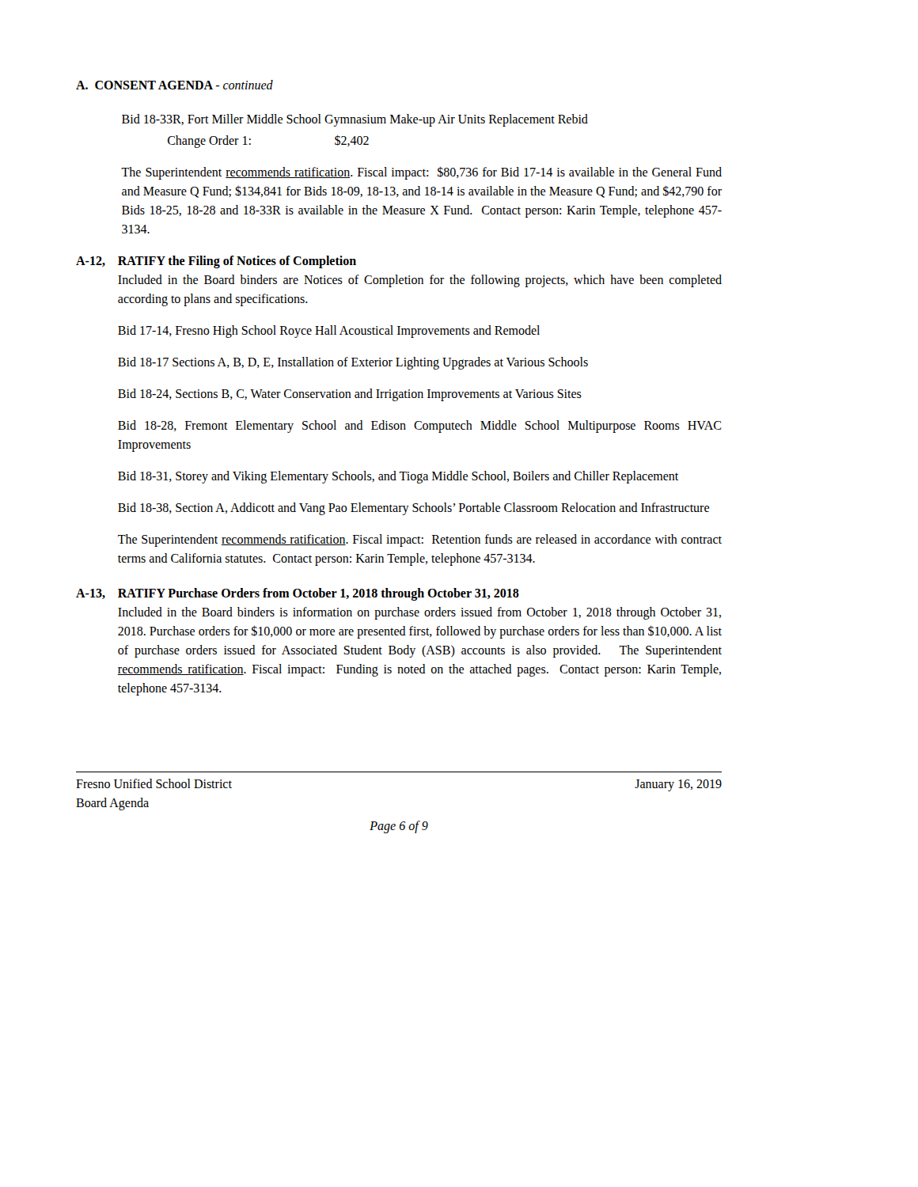A. CONSENT AGENDA - continued
Bid 18-33R, Fort Miller Middle School Gymnasium Make-up Air Units Replacement Rebid
Change Order 1:$2,402
The Superintendent recommends ratification. Fiscal impact: $80,736 for Bid 17-14 is available in the General Fund and Measure Q Fund; $134,841 for Bids 18-09, 18-13, and 18-14 is available in the Measure Q Fund; and $42,790 for Bids 18-25, 18-28 and 18-33R is available in the Measure X Fund. Contact person: Karin Temple, telephone 457-3134.
A-12, RATIFY the Filing of Notices of Completion
Included in the Board binders are Notices of Completion for the following projects, which have been completed according to plans and specifications.
Bid 17-14, Fresno High School Royce Hall Acoustical Improvements and Remodel
Bid 18-17 Sections A, B, D, E, Installation of Exterior Lighting Upgrades at Various Schools
Bid 18-24, Sections B, C, Water Conservation and Irrigation Improvements at Various Sites
Bid 18-28, Fremont Elementary School and Edison Computech Middle School Multipurpose Rooms HVAC Improvements
Bid 18-31, Storey and Viking Elementary Schools, and Tioga Middle School, Boilers and Chiller Replacement
Bid 18-38, Section A, Addicott and Vang Pao Elementary Schools’ Portable Classroom Relocation and Infrastructure
The Superintendent recommends ratification. Fiscal impact: Retention funds are released in accordance with contract terms and California statutes. Contact person: Karin Temple, telephone 457-3134.
A-13, RATIFY Purchase Orders from October 1, 2018 through October 31, 2018
Included in the Board binders is information on purchase orders issued from October 1, 2018 through October 31, 2018. Purchase orders for $10,000 or more are presented first, followed by purchase orders for less than $10,000. A list of purchase orders issued for Associated Student Body (ASB) accounts is also provided. The Superintendent recommends ratification. Fiscal impact: Funding is noted on the attached pages. Contact person: Karin Temple, telephone 457-3134.
Fresno Unified School District
Board Agenda
January 16, 2019
Page 6 of 9